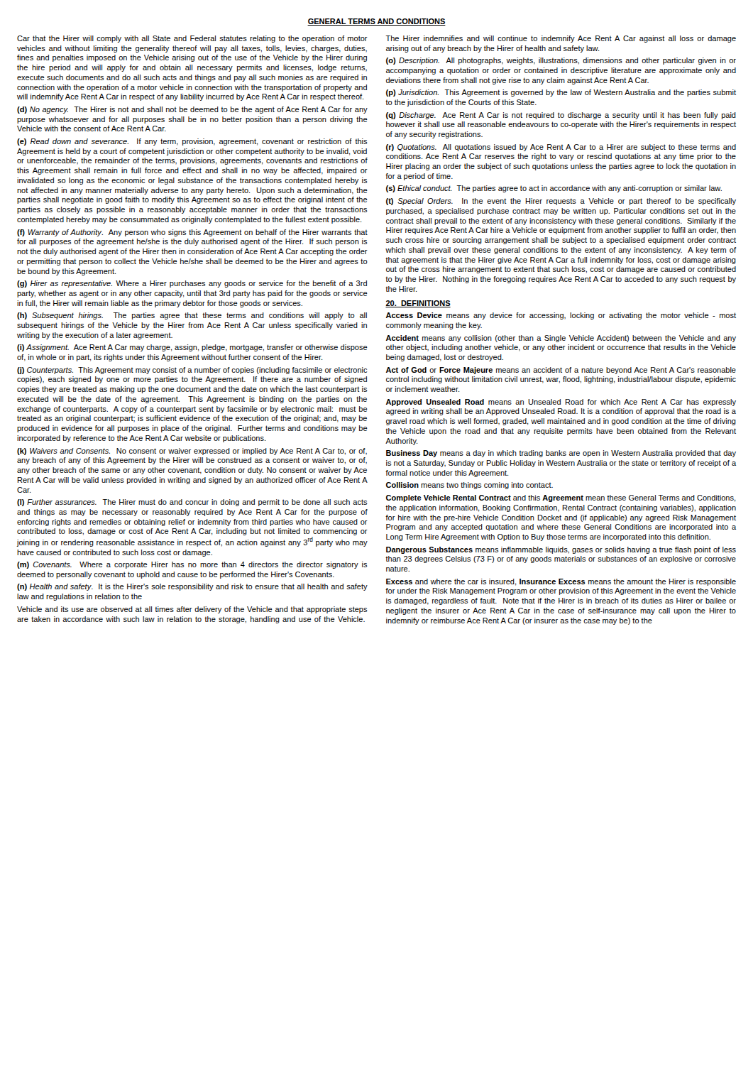GENERAL TERMS AND CONDITIONS
Car that the Hirer will comply with all State and Federal statutes relating to the operation of motor vehicles and without limiting the generality thereof will pay all taxes, tolls, levies, charges, duties, fines and penalties imposed on the Vehicle arising out of the use of the Vehicle by the Hirer during the hire period and will apply for and obtain all necessary permits and licenses, lodge returns, execute such documents and do all such acts and things and pay all such monies as are required in connection with the operation of a motor vehicle in connection with the transportation of property and will indemnify Ace Rent A Car in respect of any liability incurred by Ace Rent A Car in respect thereof.
(d) No agency. The Hirer is not and shall not be deemed to be the agent of Ace Rent A Car for any purpose whatsoever and for all purposes shall be in no better position than a person driving the Vehicle with the consent of Ace Rent A Car.
(e) Read down and severance. If any term, provision, agreement, covenant or restriction of this Agreement is held by a court of competent jurisdiction or other competent authority to be invalid, void or unenforceable, the remainder of the terms, provisions, agreements, covenants and restrictions of this Agreement shall remain in full force and effect and shall in no way be affected, impaired or invalidated so long as the economic or legal substance of the transactions contemplated hereby is not affected in any manner materially adverse to any party hereto. Upon such a determination, the parties shall negotiate in good faith to modify this Agreement so as to effect the original intent of the parties as closely as possible in a reasonably acceptable manner in order that the transactions contemplated hereby may be consummated as originally contemplated to the fullest extent possible.
(f) Warranty of Authority. Any person who signs this Agreement on behalf of the Hirer warrants that for all purposes of the agreement he/she is the duly authorised agent of the Hirer. If such person is not the duly authorised agent of the Hirer then in consideration of Ace Rent A Car accepting the order or permitting that person to collect the Vehicle he/she shall be deemed to be the Hirer and agrees to be bound by this Agreement.
(g) Hirer as representative. Where a Hirer purchases any goods or service for the benefit of a 3rd party, whether as agent or in any other capacity, until that 3rd party has paid for the goods or service in full, the Hirer will remain liable as the primary debtor for those goods or services.
(h) Subsequent hirings. The parties agree that these terms and conditions will apply to all subsequent hirings of the Vehicle by the Hirer from Ace Rent A Car unless specifically varied in writing by the execution of a later agreement.
(i) Assignment. Ace Rent A Car may charge, assign, pledge, mortgage, transfer or otherwise dispose of, in whole or in part, its rights under this Agreement without further consent of the Hirer.
(j) Counterparts. This Agreement may consist of a number of copies (including facsimile or electronic copies), each signed by one or more parties to the Agreement. If there are a number of signed copies they are treated as making up the one document and the date on which the last counterpart is executed will be the date of the agreement. This Agreement is binding on the parties on the exchange of counterparts. A copy of a counterpart sent by facsimile or by electronic mail: must be treated as an original counterpart; is sufficient evidence of the execution of the original; and, may be produced in evidence for all purposes in place of the original. Further terms and conditions may be incorporated by reference to the Ace Rent A Car website or publications.
(k) Waivers and Consents. No consent or waiver expressed or implied by Ace Rent A Car to, or of, any breach of any of this Agreement by the Hirer will be construed as a consent or waiver to, or of, any other breach of the same or any other covenant, condition or duty. No consent or waiver by Ace Rent A Car will be valid unless provided in writing and signed by an authorized officer of Ace Rent A Car.
(l) Further assurances. The Hirer must do and concur in doing and permit to be done all such acts and things as may be necessary or reasonably required by Ace Rent A Car for the purpose of enforcing rights and remedies or obtaining relief or indemnity from third parties who have caused or contributed to loss, damage or cost of Ace Rent A Car, including but not limited to commencing or joining in or rendering reasonable assistance in respect of, an action against any 3rd party who may have caused or contributed to such loss cost or damage.
(m) Covenants. Where a corporate Hirer has no more than 4 directors the director signatory is deemed to personally covenant to uphold and cause to be performed the Hirer's Covenants.
(n) Health and safety. It is the Hirer's sole responsibility and risk to ensure that all health and safety law and regulations in relation to the
Vehicle and its use are observed at all times after delivery of the Vehicle and that appropriate steps are taken in accordance with such law in relation to the storage, handling and use of the Vehicle. The Hirer indemnifies and will continue to indemnify Ace Rent A Car against all loss or damage arising out of any breach by the Hirer of health and safety law.
(o) Description. All photographs, weights, illustrations, dimensions and other particular given in or accompanying a quotation or order or contained in descriptive literature are approximate only and deviations there from shall not give rise to any claim against Ace Rent A Car.
(p) Jurisdiction. This Agreement is governed by the law of Western Australia and the parties submit to the jurisdiction of the Courts of this State.
(q) Discharge. Ace Rent A Car is not required to discharge a security until it has been fully paid however it shall use all reasonable endeavours to co-operate with the Hirer's requirements in respect of any security registrations.
(r) Quotations. All quotations issued by Ace Rent A Car to a Hirer are subject to these terms and conditions. Ace Rent A Car reserves the right to vary or rescind quotations at any time prior to the Hirer placing an order the subject of such quotations unless the parties agree to lock the quotation in for a period of time.
(s) Ethical conduct. The parties agree to act in accordance with any anti-corruption or similar law.
(t) Special Orders. In the event the Hirer requests a Vehicle or part thereof to be specifically purchased, a specialised purchase contract may be written up. Particular conditions set out in the contract shall prevail to the extent of any inconsistency with these general conditions. Similarly if the Hirer requires Ace Rent A Car hire a Vehicle or equipment from another supplier to fulfil an order, then such cross hire or sourcing arrangement shall be subject to a specialised equipment order contract which shall prevail over these general conditions to the extent of any inconsistency. A key term of that agreement is that the Hirer give Ace Rent A Car a full indemnity for loss, cost or damage arising out of the cross hire arrangement to extent that such loss, cost or damage are caused or contributed to by the Hirer. Nothing in the foregoing requires Ace Rent A Car to acceded to any such request by the Hirer.
20. DEFINITIONS
Access Device means any device for accessing, locking or activating the motor vehicle - most commonly meaning the key.
Accident means any collision (other than a Single Vehicle Accident) between the Vehicle and any other object, including another vehicle, or any other incident or occurrence that results in the Vehicle being damaged, lost or destroyed.
Act of God or Force Majeure means an accident of a nature beyond Ace Rent A Car's reasonable control including without limitation civil unrest, war, flood, lightning, industrial/labour dispute, epidemic or inclement weather.
Approved Unsealed Road means an Unsealed Road for which Ace Rent A Car has expressly agreed in writing shall be an Approved Unsealed Road. It is a condition of approval that the road is a gravel road which is well formed, graded, well maintained and in good condition at the time of driving the Vehicle upon the road and that any requisite permits have been obtained from the Relevant Authority.
Business Day means a day in which trading banks are open in Western Australia provided that day is not a Saturday, Sunday or Public Holiday in Western Australia or the state or territory of receipt of a formal notice under this Agreement.
Collision means two things coming into contact.
Complete Vehicle Rental Contract and this Agreement mean these General Terms and Conditions, the application information, Booking Confirmation, Rental Contract (containing variables), application for hire with the pre-hire Vehicle Condition Docket and (if applicable) any agreed Risk Management Program and any accepted quotation and where these General Conditions are incorporated into a Long Term Hire Agreement with Option to Buy those terms are incorporated into this definition.
Dangerous Substances means inflammable liquids, gases or solids having a true flash point of less than 23 degrees Celsius (73 F) or of any goods materials or substances of an explosive or corrosive nature.
Excess and where the car is insured, Insurance Excess means the amount the Hirer is responsible for under the Risk Management Program or other provision of this Agreement in the event the Vehicle is damaged, regardless of fault. Note that if the Hirer is in breach of its duties as Hirer or bailee or negligent the insurer or Ace Rent A Car in the case of self-insurance may call upon the Hirer to indemnify or reimburse Ace Rent A Car (or insurer as the case may be) to the